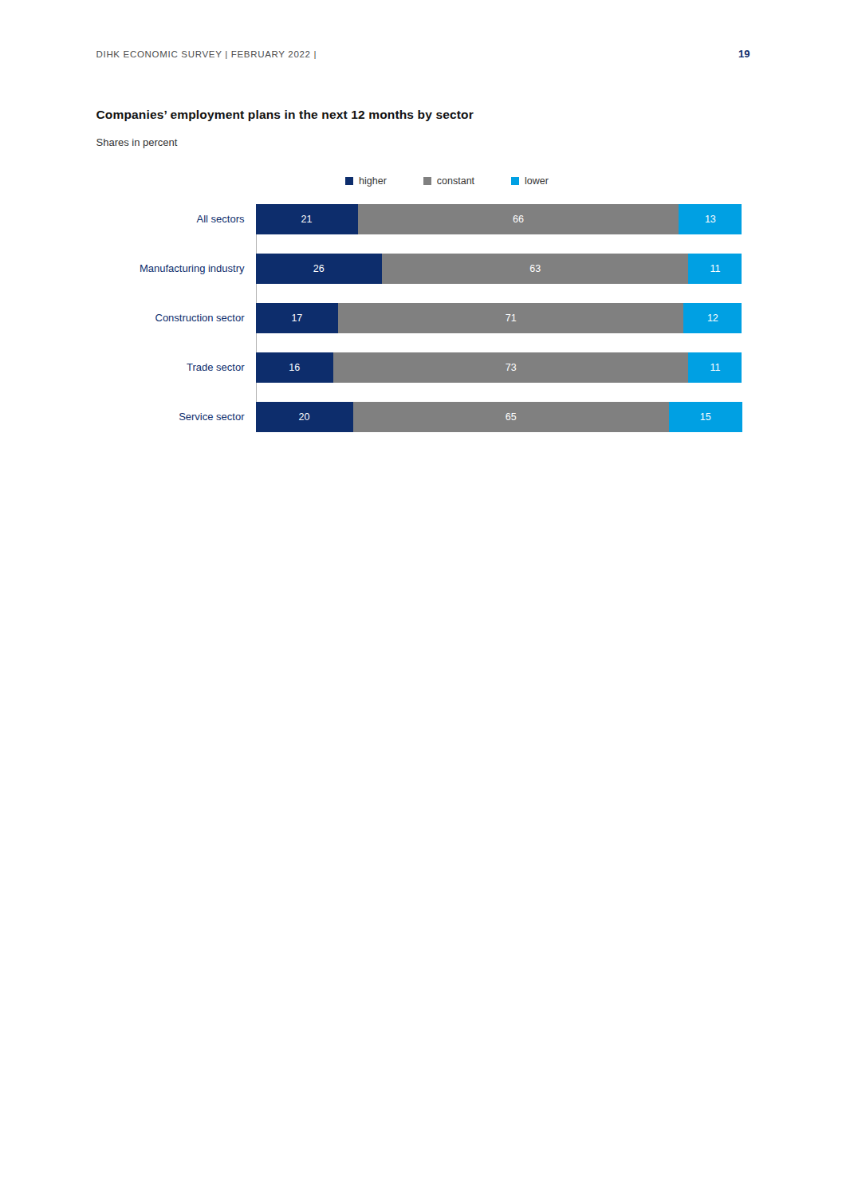DIHK Economic Survey | February 2022 |
19
Companies’ employment plans in the next 12 months by sector
Shares in percent
higher
constant
lower
All sectors
21
66
13
Manufacturing industry
26
63
11
Construction sector
17
71
12
Trade sector
16
73
11
Service sector
20
65
15